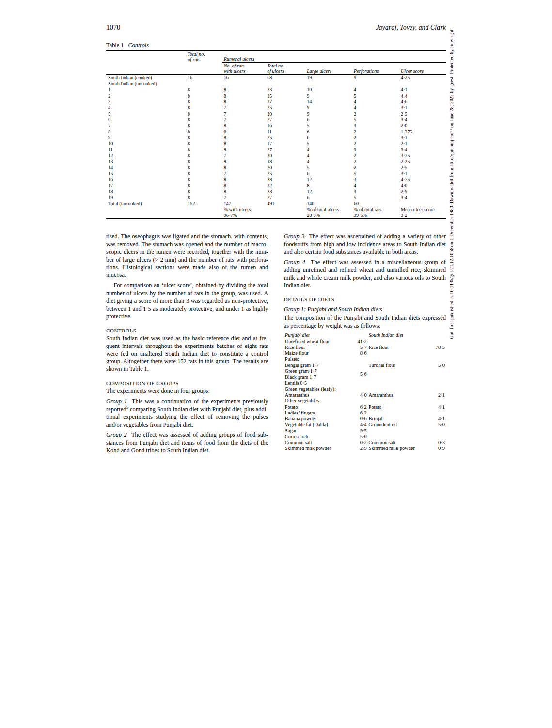Gut: first published as 10.1136/gut.21.12.1068 on 1 December 1980. Downloaded from http://gut.bmj.com/ on June 28, 2022 by guest. Protected by copyright.
1070
Jayaraj, Tovey, and Clark
Table 1 Controls
| | Total no. of rats | Rumenal ulcers |
| --- | --- | --- |
| | | No. of rats with ulcers | Total no. of ulcers | Large ulcers | Perforations | Ulcer score |
| South Indian (cooked) | 16 | 16 | 68 | 19 | 9 | 4·25 |
| South Indian (uncooked) | | | | | | |
| 1 | 8 | 8 | 33 | 10 | 4 | 4·1 |
| 2 | 8 | 8 | 35 | 9 | 5 | 4·4 |
| 3 | 8 | 8 | 37 | 14 | 4 | 4·6 |
| 4 | 8 | 7 | 25 | 9 | 4 | 3·1 |
| 5 | 8 | 7 | 20 | 9 | 2 | 2·5 |
| 6 | 8 | 7 | 27 | 6 | 5 | 3·4 |
| 7 | 8 | 8 | 16 | 5 | 3 | 2·0 |
| 8 | 8 | 8 | 11 | 6 | 2 | 1·375 |
| 9 | 8 | 8 | 25 | 6 | 2 | 3·1 |
| 10 | 8 | 8 | 17 | 5 | 2 | 2·1 |
| 11 | 8 | 8 | 27 | 4 | 3 | 3·4 |
| 12 | 8 | 7 | 30 | 4 | 2 | 3·75 |
| 13 | 8 | 8 | 18 | 4 | 2 | 2·25 |
| 14 | 8 | 8 | 20 | 5 | 2 | 2·5 |
| 15 | 8 | 7 | 25 | 6 | 5 | 3·1 |
| 16 | 8 | 8 | 38 | 12 | 3 | 4·75 |
| 17 | 8 | 8 | 32 | 8 | 4 | 4·0 |
| 18 | 8 | 8 | 23 | 12 | 3 | 2·9 |
| 19 | 8 | 7 | 27 | 6 | 5 | 3·4 |
| Total (uncooked) | 152 | 147 | 491 | 140 | 60 | |
| | | % with ulcers | | % of total ulcers | % of total rats | Mean ulcer score |
| | | 96·7% | | 28·5% | 39·5% | 3·2 |
tised. The oseophagus was ligated and the stomach. with contents, was removed. The stomach was opened and the number of macroscopic ulcers in the rumen were recorded, together with the number of large ulcers (> 2 mm) and the number of rats with perforations. Histological sections were made also of the rumen and mucosa.
For comparison an ‘ulcer score’, obtained by dividing the total number of ulcers by the number of rats in the group, was used. A diet giving a score of more than 3 was regarded as non-protective, between 1 and 1·5 as moderately protective, and under 1 as highly protective.
Controls
South Indian diet was used as the basic reference diet and at frequent intervals throughout the experiments batches of eight rats were fed on unaltered South Indian diet to constitute a control group. Altogether there were 152 rats in this group. The results are shown in Table 1.
Composition of groups
The experiments were done in four groups:
Group 1 This was a continuation of the experiments previously reported5 comparing South Indian diet with Punjabi diet, plus additional experiments studying the effect of removing the pulses and/or vegetables from Punjabi diet.
Group 2 The effect was assessed of adding groups of food substances from Punjabi diet and items of food from the diets of the Kond and Gond tribes to South Indian diet.
Group 3 The effect was ascertained of adding a variety of other foodstuffs from high and low incidence areas to South Indian diet and also certain food substances available in both areas.
Group 4 The effect was assessed in a miscellaneous group of adding unrefined and refined wheat and unmilled rice, skimmed milk and whole cream milk powder, and also various oils to South Indian diet.
Details of diets
Group 1: Punjabi and South Indian diets
The composition of the Punjabi and South Indian diets expressed as percentage by weight was as follows:
| Punjabi diet | South Indian diet |
| Unrefined wheat flour | 41·2 | | |
| Rice flour | 5·7 | Rice flour | 78·5 |
| Maize flour | 8·6 | | |
| Pulses: | | | |
| Bengal gram 1·7 | 5·6 | Turdhal flour | 5·0 |
| Green gram 1·7 | | |
| Black gram 1·7 | | |
| Lentils 0·5 | | |
| Green vegetables (leafy): | | | |
| Amaranthus | 4·0 | Amaranthus | 2·1 |
| Other vegetables: | | | |
| Potato | 6·2 | Potato | 4·1 |
| Ladies’ fingers | 6·2 | | |
| Banana powder | 0·6 | Brinjal | 4·1 |
| Vegetable fat (Dalda) | 4·4 | Groundnut oil | 5·0 |
| Sugar | 9·5 | | |
| Corn starch | 5·0 | | |
| Common salt | 0·2 | Common salt | 0·3 |
| Skimmed milk powder | 2·9 | Skimmed milk powder | 0·9 |